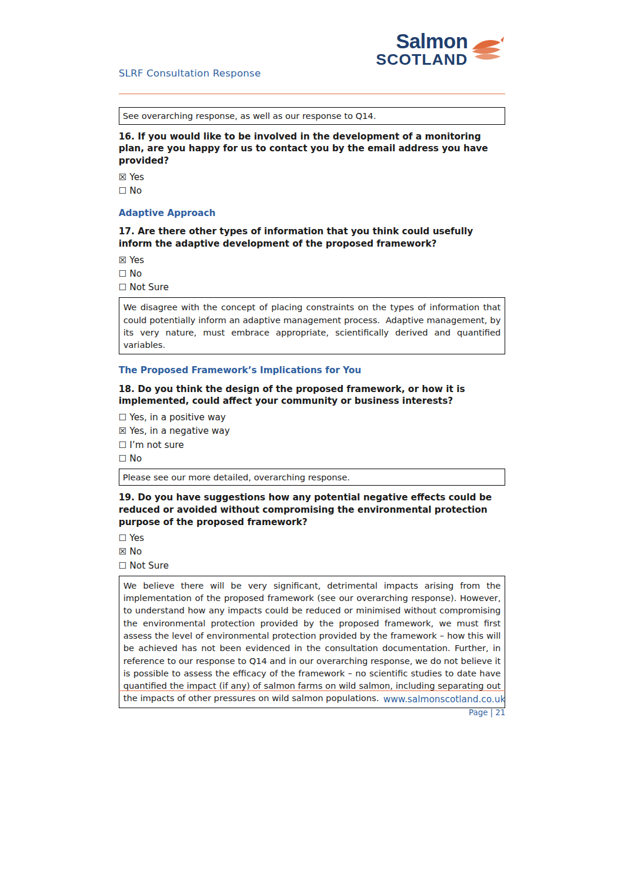SLRF Consultation Response
Salmon SCOTLAND
See overarching response, as well as our response to Q14.
16. If you would like to be involved in the development of a monitoring plan, are you happy for us to contact you by the email address you have provided?
☒ Yes
☐ No
Adaptive Approach
17. Are there other types of information that you think could usefully inform the adaptive development of the proposed framework?
☒ Yes
☐ No
☐ Not Sure
We disagree with the concept of placing constraints on the types of information that could potentially inform an adaptive management process. Adaptive management, by its very nature, must embrace appropriate, scientifically derived and quantified variables.
The Proposed Framework’s Implications for You
18. Do you think the design of the proposed framework, or how it is implemented, could affect your community or business interests?
☐ Yes, in a positive way
☒ Yes, in a negative way
☐ I’m not sure
☐ No
Please see our more detailed, overarching response.
19. Do you have suggestions how any potential negative effects could be reduced or avoided without compromising the environmental protection purpose of the proposed framework?
☐ Yes
☒ No
☐ Not Sure
We believe there will be very significant, detrimental impacts arising from the implementation of the proposed framework (see our overarching response). However, to understand how any impacts could be reduced or minimised without compromising the environmental protection provided by the proposed framework, we must first assess the level of environmental protection provided by the framework – how this will be achieved has not been evidenced in the consultation documentation. Further, in reference to our response to Q14 and in our overarching response, we do not believe it is possible to assess the efficacy of the framework – no scientific studies to date have quantified the impact (if any) of salmon farms on wild salmon, including separating out the impacts of other pressures on wild salmon populations.
www.salmonscotland.co.uk
Page | 21